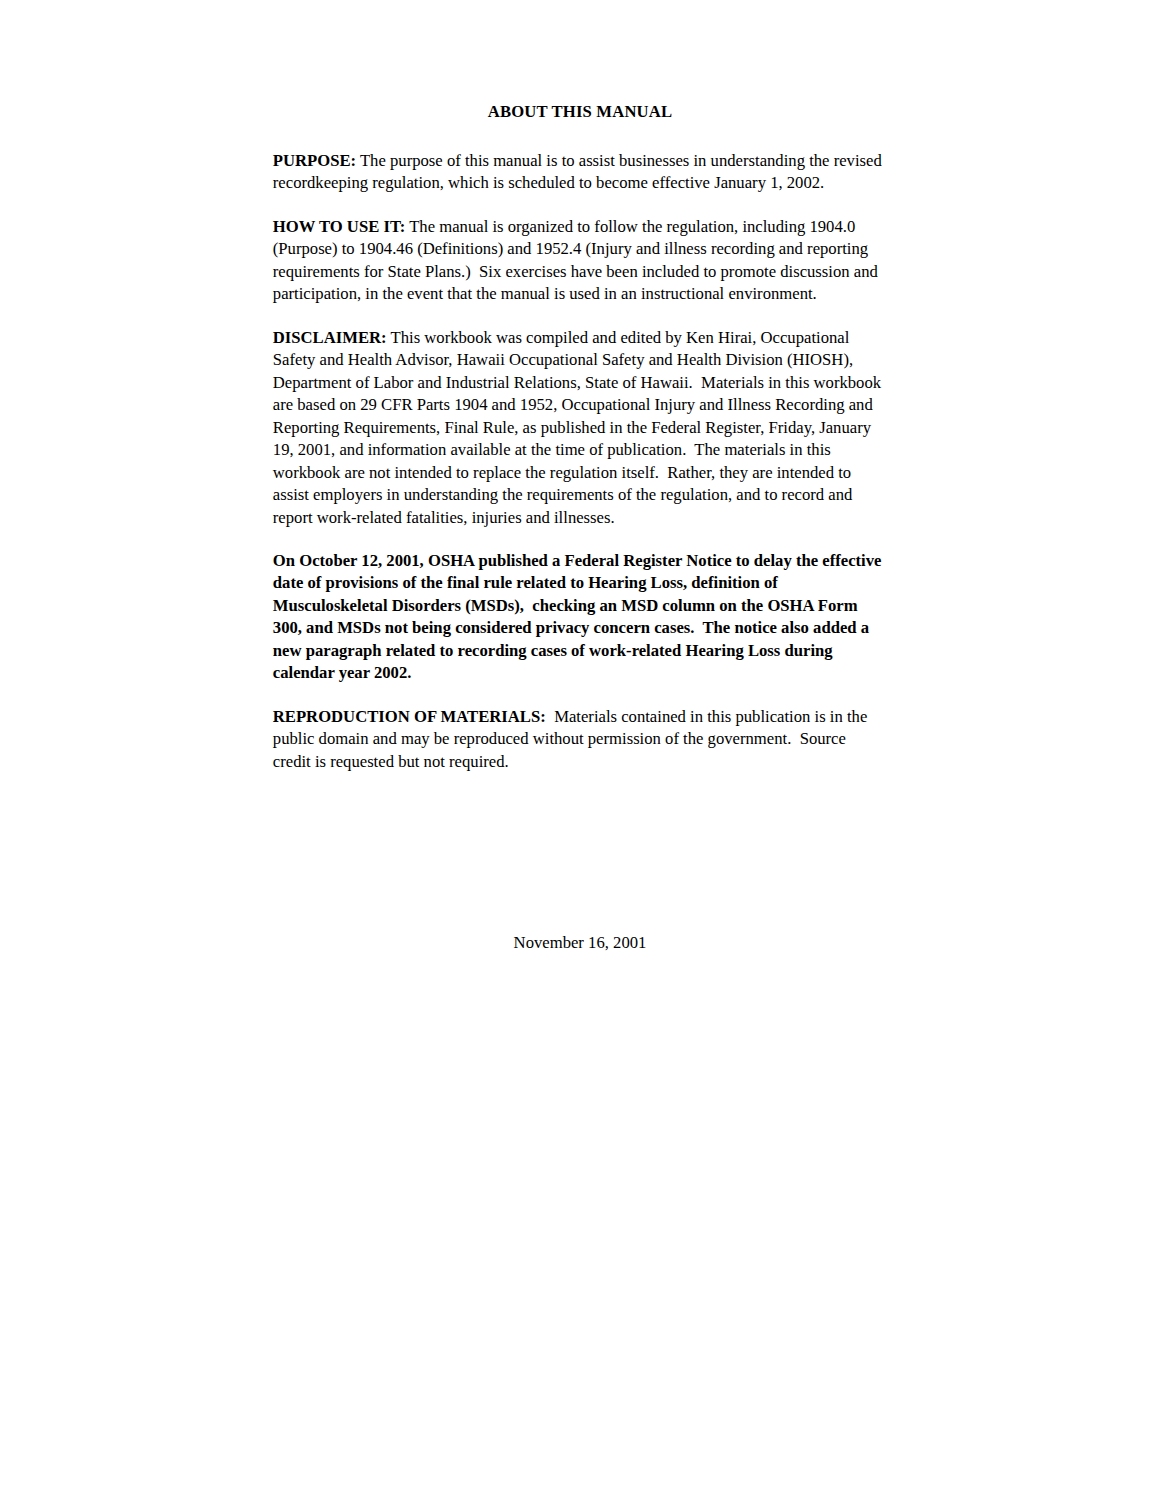ABOUT THIS MANUAL
PURPOSE: The purpose of this manual is to assist businesses in understanding the revised recordkeeping regulation, which is scheduled to become effective January 1, 2002.
HOW TO USE IT: The manual is organized to follow the regulation, including 1904.0 (Purpose) to 1904.46 (Definitions) and 1952.4 (Injury and illness recording and reporting requirements for State Plans.) Six exercises have been included to promote discussion and participation, in the event that the manual is used in an instructional environment.
DISCLAIMER: This workbook was compiled and edited by Ken Hirai, Occupational Safety and Health Advisor, Hawaii Occupational Safety and Health Division (HIOSH), Department of Labor and Industrial Relations, State of Hawaii. Materials in this workbook are based on 29 CFR Parts 1904 and 1952, Occupational Injury and Illness Recording and Reporting Requirements, Final Rule, as published in the Federal Register, Friday, January 19, 2001, and information available at the time of publication. The materials in this workbook are not intended to replace the regulation itself. Rather, they are intended to assist employers in understanding the requirements of the regulation, and to record and report work-related fatalities, injuries and illnesses.
On October 12, 2001, OSHA published a Federal Register Notice to delay the effective date of provisions of the final rule related to Hearing Loss, definition of Musculoskeletal Disorders (MSDs), checking an MSD column on the OSHA Form 300, and MSDs not being considered privacy concern cases. The notice also added a new paragraph related to recording cases of work-related Hearing Loss during calendar year 2002.
REPRODUCTION OF MATERIALS: Materials contained in this publication is in the public domain and may be reproduced without permission of the government. Source credit is requested but not required.
November 16, 2001